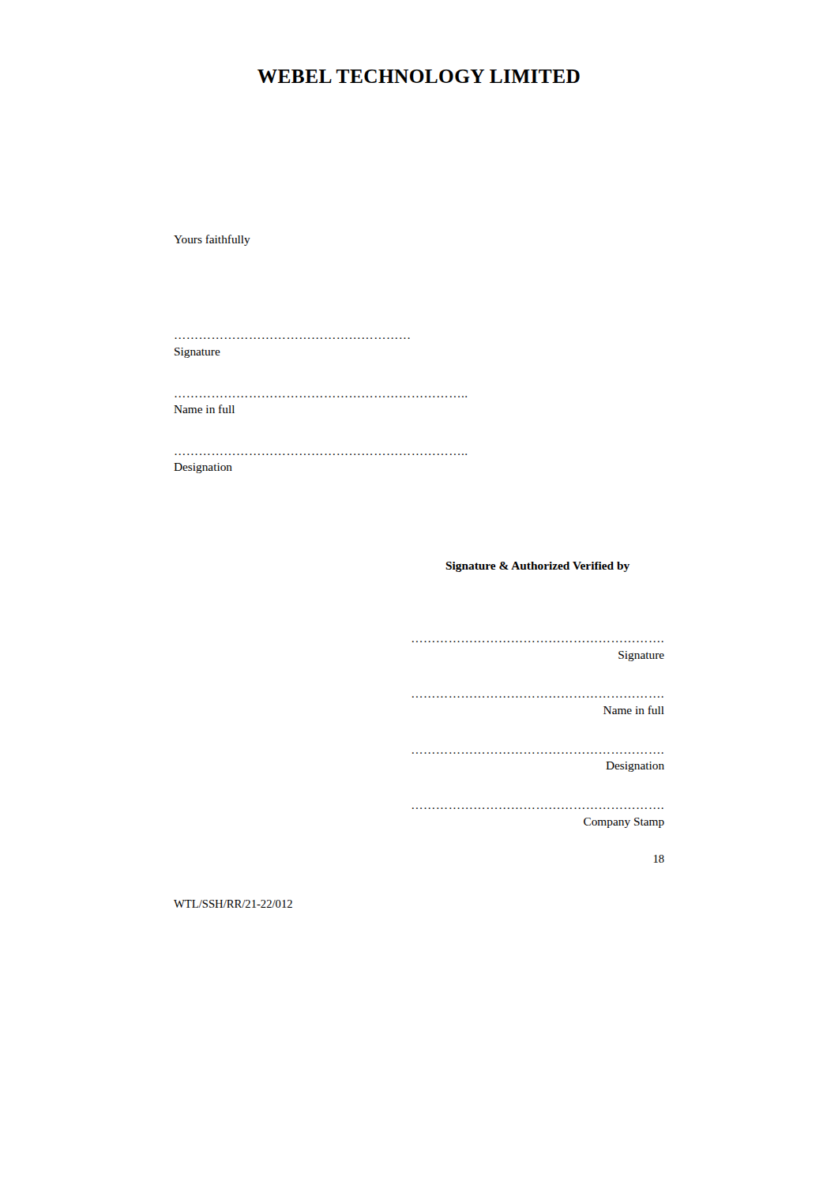WEBEL TECHNOLOGY LIMITED
Yours faithfully
………………………………………………… Signature
…………………………………………………………….. Name in full
…………………………………………………………….. Designation
Signature & Authorized Verified by
……………………………………………………. Signature
……………………………………………………. Name in full
……………………………………………………. Designation
……………………………………………………. Company Stamp
18
WTL/SSH/RR/21-22/012